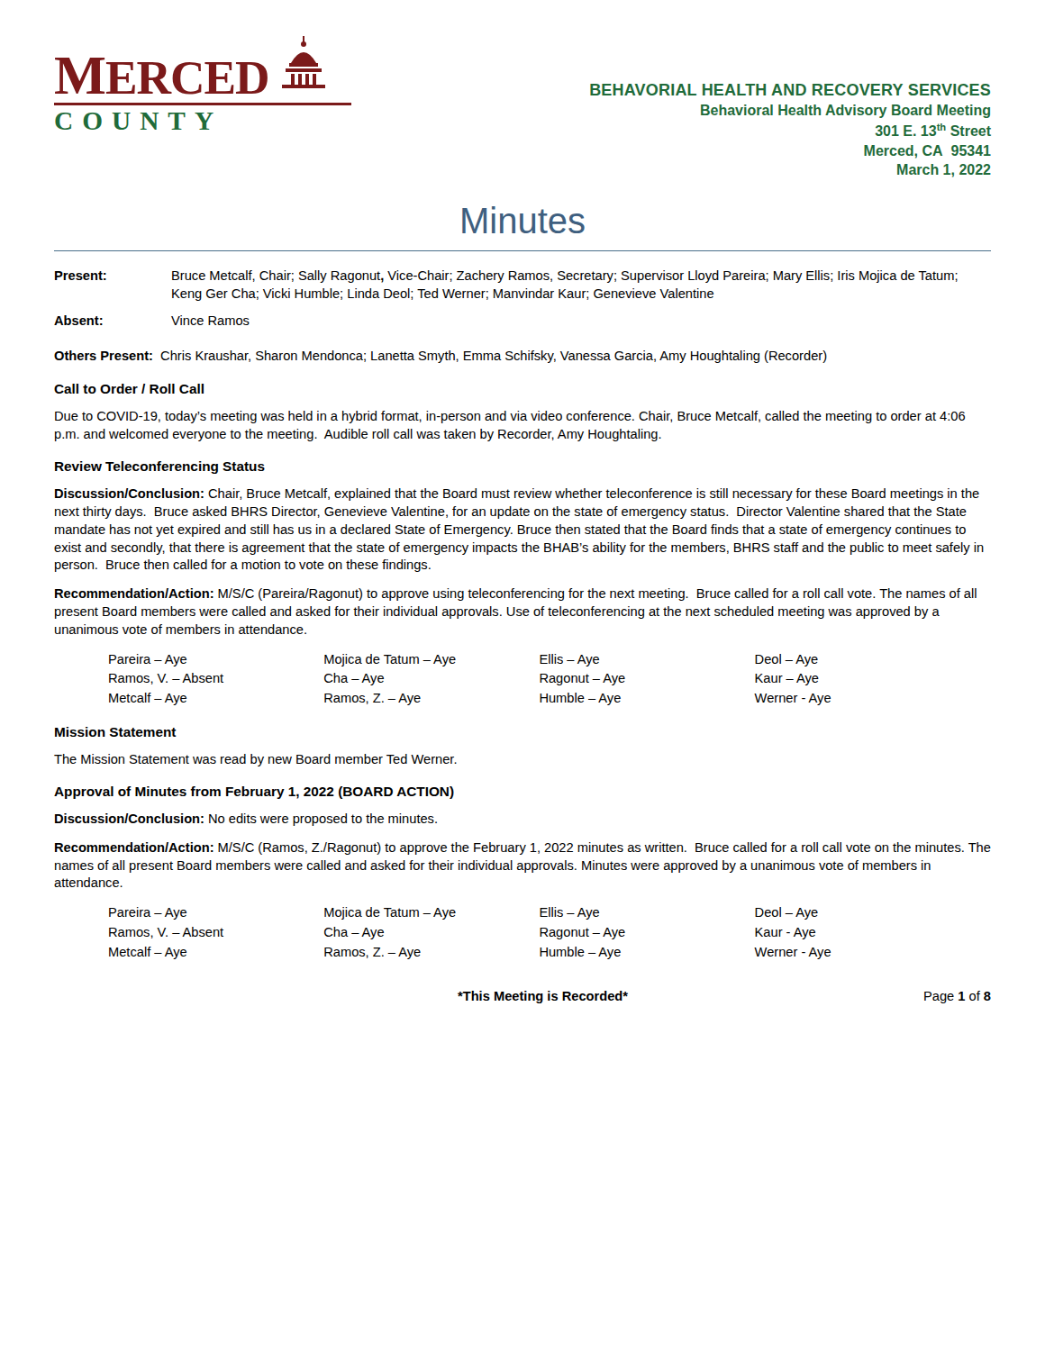MERCED
COUNTY
BEHAVORIAL HEALTH AND RECOVERY SERVICES
Behavioral Health Advisory Board Meeting
301 E. 13th Street
Merced, CA 95341
March 1, 2022
Minutes
| Present: | Bruce Metcalf, Chair; Sally Ragonut , Vice-Chair; Zachery Ramos, Secretary; Supervisor Lloyd Pareira; Mary Ellis; Iris Mojica de Tatum; Keng Ger Cha; Vicki Humble; Linda Deol; Ted Werner; Manvindar Kaur; Genevieve Valentine |
| Absent: | Vince Ramos |
Others Present: Chris Kraushar, Sharon Mendonca; Lanetta Smyth, Emma Schifsky, Vanessa Garcia, Amy Houghtaling (Recorder)
Call to Order / Roll Call
Due to COVID-19, today’s meeting was held in a hybrid format, in-person and via video conference. Chair, Bruce Metcalf, called the meeting to order at 4:06 p.m. and welcomed everyone to the meeting. Audible roll call was taken by Recorder, Amy Houghtaling.
Review Teleconferencing Status
Discussion/Conclusion: Chair, Bruce Metcalf, explained that the Board must review whether teleconference is still necessary for these Board meetings in the next thirty days. Bruce asked BHRS Director, Genevieve Valentine, for an update on the state of emergency status. Director Valentine shared that the State mandate has not yet expired and still has us in a declared State of Emergency. Bruce then stated that the Board finds that a state of emergency continues to exist and secondly, that there is agreement that the state of emergency impacts the BHAB’s ability for the members, BHRS staff and the public to meet safely in person. Bruce then called for a motion to vote on these findings.
Recommendation/Action: M/S/C (Pareira/Ragonut) to approve using teleconferencing for the next meeting. Bruce called for a roll call vote. The names of all present Board members were called and asked for their individual approvals. Use of teleconferencing at the next scheduled meeting was approved by a unanimous vote of members in attendance.
| Pareira – Aye | Mojica de Tatum – Aye | Ellis – Aye | Deol – Aye |
| Ramos, V. – Absent | Cha – Aye | Ragonut – Aye | Kaur – Aye |
| Metcalf – Aye | Ramos, Z. – Aye | Humble – Aye | Werner - Aye |
Mission Statement
The Mission Statement was read by new Board member Ted Werner.
Approval of Minutes from February 1, 2022 (BOARD ACTION)
Discussion/Conclusion: No edits were proposed to the minutes.
Recommendation/Action: M/S/C (Ramos, Z./Ragonut) to approve the February 1, 2022 minutes as written. Bruce called for a roll call vote on the minutes. The names of all present Board members were called and asked for their individual approvals. Minutes were approved by a unanimous vote of members in attendance.
| Pareira – Aye | Mojica de Tatum – Aye | Ellis – Aye | Deol – Aye |
| Ramos, V. – Absent | Cha – Aye | Ragonut – Aye | Kaur - Aye |
| Metcalf – Aye | Ramos, Z. – Aye | Humble – Aye | Werner - Aye |
*This Meeting is Recorded*
Page 1 of 8